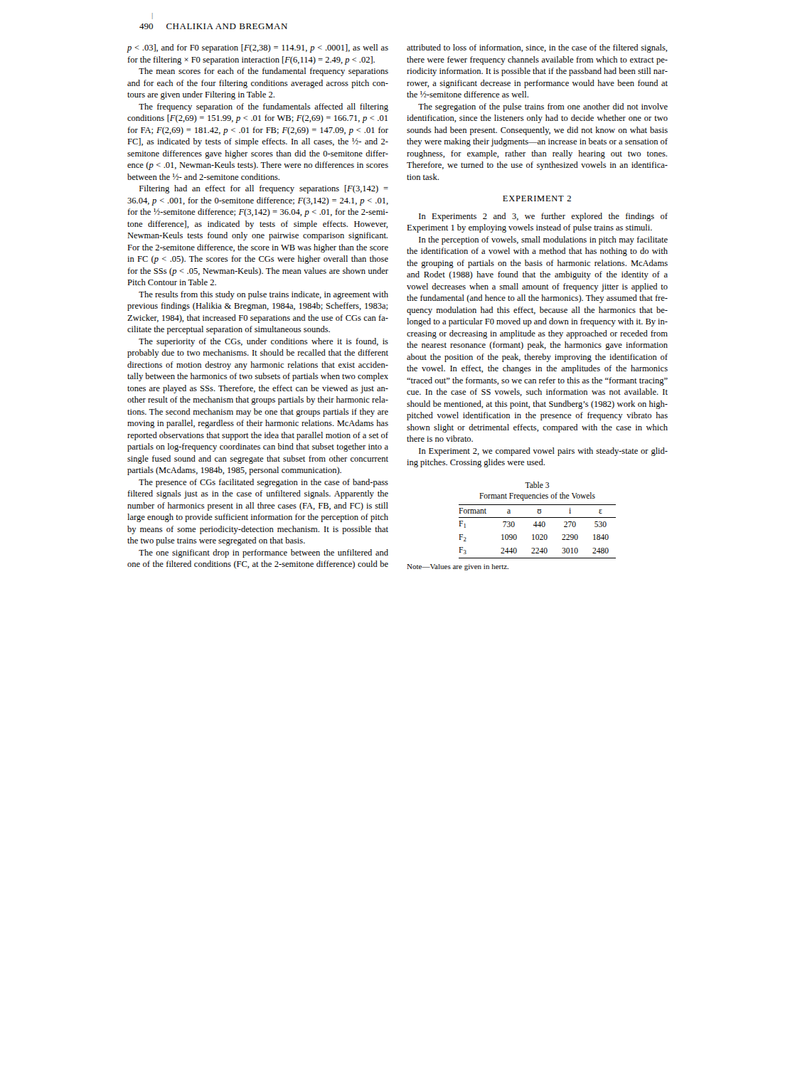|
490 CHALIKIA AND BREGMAN
p < .03], and for F0 separation [F(2,38) = 114.91, p < .0001], as well as for the filtering × F0 separation interaction [F(6,114) = 2.49, p < .02].
The mean scores for each of the fundamental frequency separations and for each of the four filtering conditions averaged across pitch contours are given under Filtering in Table 2.
The frequency separation of the fundamentals affected all filtering conditions [F(2,69) = 151.99, p < .01 for WB; F(2,69) = 166.71, p < .01 for FA; F(2,69) = 181.42, p < .01 for FB; F(2,69) = 147.09, p < .01 for FC], as indicated by tests of simple effects. In all cases, the ½- and 2-semitone differences gave higher scores than did the 0-semitone difference (p < .01, Newman-Keuls tests). There were no differences in scores between the ½- and 2-semitone conditions.
Filtering had an effect for all frequency separations [F(3,142) = 36.04, p < .001, for the 0-semitone difference; F(3,142) = 24.1, p < .01, for the ½-semitone difference; F(3,142) = 36.04, p < .01, for the 2-semitone difference], as indicated by tests of simple effects. However, Newman-Keuls tests found only one pairwise comparison significant. For the 2-semitone difference, the score in WB was higher than the score in FC (p < .05). The scores for the CGs were higher overall than those for the SSs (p < .05, Newman-Keuls). The mean values are shown under Pitch Contour in Table 2.
The results from this study on pulse trains indicate, in agreement with previous findings (Halikia & Bregman, 1984a, 1984b; Scheffers, 1983a; Zwicker, 1984), that increased F0 separations and the use of CGs can facilitate the perceptual separation of simultaneous sounds.
The superiority of the CGs, under conditions where it is found, is probably due to two mechanisms. It should be recalled that the different directions of motion destroy any harmonic relations that exist accidentally between the harmonics of two subsets of partials when two complex tones are played as SSs. Therefore, the effect can be viewed as just another result of the mechanism that groups partials by their harmonic relations. The second mechanism may be one that groups partials if they are moving in parallel, regardless of their harmonic relations. McAdams has reported observations that support the idea that parallel motion of a set of partials on log-frequency coordinates can bind that subset together into a single fused sound and can segregate that subset from other concurrent partials (McAdams, 1984b, 1985, personal communication).
The presence of CGs facilitated segregation in the case of band-pass filtered signals just as in the case of unfiltered signals. Apparently the number of harmonics present in all three cases (FA, FB, and FC) is still large enough to provide sufficient information for the perception of pitch by means of some periodicity-detection mechanism. It is possible that the two pulse trains were segregated on that basis.
The one significant drop in performance between the unfiltered and one of the filtered conditions (FC, at the 2-semitone difference) could be attributed to loss of information, since, in the case of the filtered signals, there were fewer frequency channels available from which to extract periodicity information. It is possible that if the passband had been still narrower, a significant decrease in performance would have been found at the ½-semitone difference as well.
The segregation of the pulse trains from one another did not involve identification, since the listeners only had to decide whether one or two sounds had been present. Consequently, we did not know on what basis they were making their judgments—an increase in beats or a sensation of roughness, for example, rather than really hearing out two tones. Therefore, we turned to the use of synthesized vowels in an identification task.
EXPERIMENT 2
In Experiments 2 and 3, we further explored the findings of Experiment 1 by employing vowels instead of pulse trains as stimuli.
In the perception of vowels, small modulations in pitch may facilitate the identification of a vowel with a method that has nothing to do with the grouping of partials on the basis of harmonic relations. McAdams and Rodet (1988) have found that the ambiguity of the identity of a vowel decreases when a small amount of frequency jitter is applied to the fundamental (and hence to all the harmonics). They assumed that frequency modulation had this effect, because all the harmonics that belonged to a particular F0 moved up and down in frequency with it. By increasing or decreasing in amplitude as they approached or receded from the nearest resonance (formant) peak, the harmonics gave information about the position of the peak, thereby improving the identification of the vowel. In effect, the changes in the amplitudes of the harmonics “traced out” the formants, so we can refer to this as the “formant tracing” cue. In the case of SS vowels, such information was not available. It should be mentioned, at this point, that Sundberg’s (1982) work on high-pitched vowel identification in the presence of frequency vibrato has shown slight or detrimental effects, compared with the case in which there is no vibrato.
In Experiment 2, we compared vowel pairs with steady-state or gliding pitches. Crossing glides were used.
Table 3
Formant Frequencies of the Vowels
| Formant | a | ʊ | i | ɛ |
| --- | --- | --- | --- | --- |
| F 1 | 730 | 440 | 270 | 530 |
| F 2 | 1090 | 1020 | 2290 | 1840 |
| F 3 | 2440 | 2240 | 3010 | 2480 |
Note—Values are given in hertz.